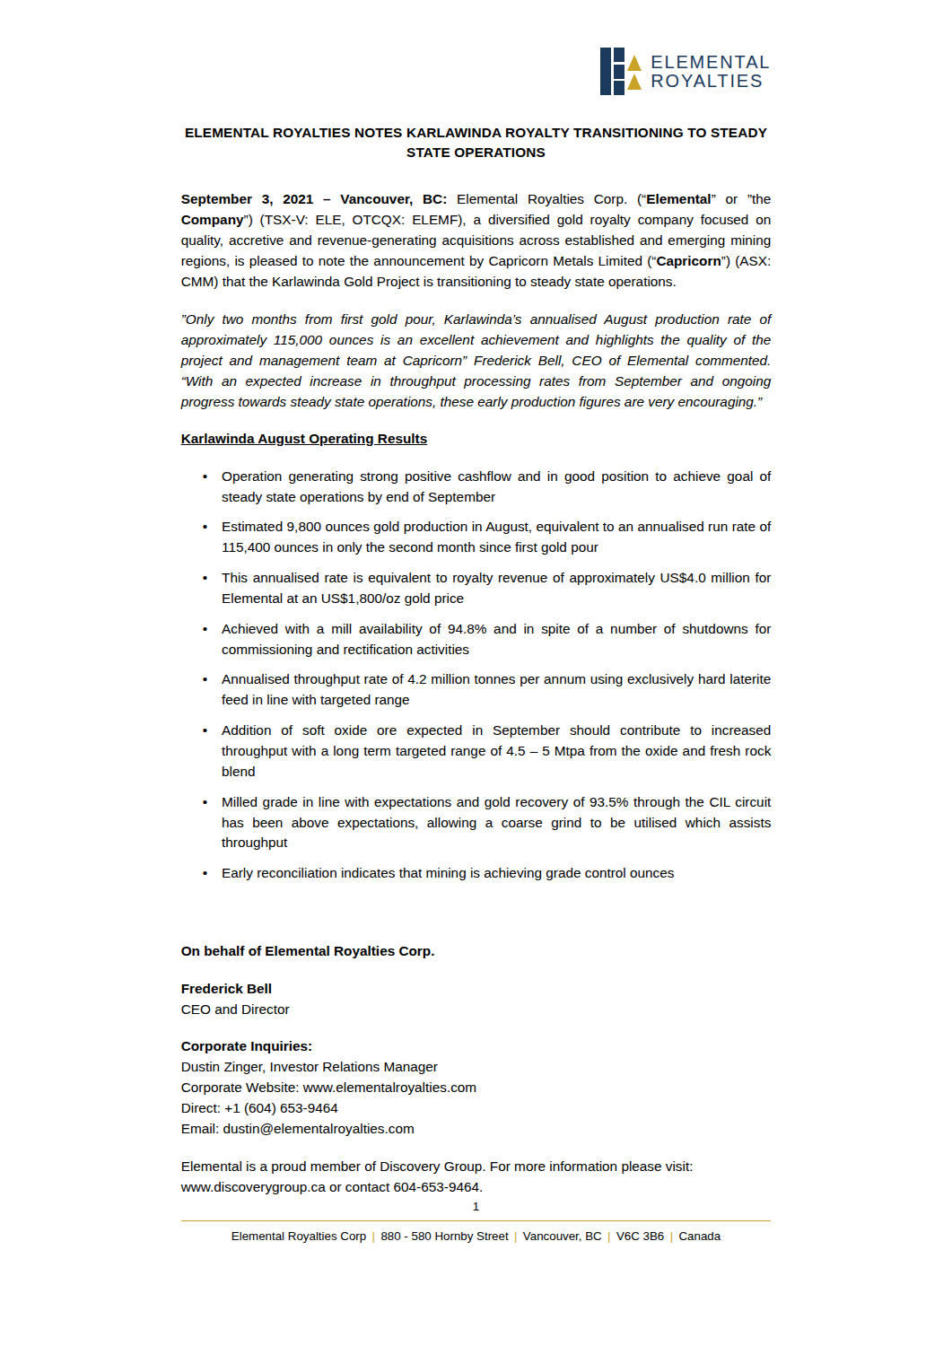ELEMENTAL ROYALTIES
ELEMENTAL ROYALTIES NOTES KARLAWINDA ROYALTY TRANSITIONING TO STEADY STATE OPERATIONS
September 3, 2021 – Vancouver, BC: Elemental Royalties Corp. (“Elemental” or ”the Company”) (TSX-V: ELE, OTCQX: ELEMF), a diversified gold royalty company focused on quality, accretive and revenue-generating acquisitions across established and emerging mining regions, is pleased to note the announcement by Capricorn Metals Limited (“Capricorn”) (ASX: CMM) that the Karlawinda Gold Project is transitioning to steady state operations.
”Only two months from first gold pour, Karlawinda’s annualised August production rate of approximately 115,000 ounces is an excellent achievement and highlights the quality of the project and management team at Capricorn” Frederick Bell, CEO of Elemental commented. “With an expected increase in throughput processing rates from September and ongoing progress towards steady state operations, these early production figures are very encouraging.”
Karlawinda August Operating Results
Operation generating strong positive cashflow and in good position to achieve goal of steady state operations by end of September
Estimated 9,800 ounces gold production in August, equivalent to an annualised run rate of 115,400 ounces in only the second month since first gold pour
This annualised rate is equivalent to royalty revenue of approximately US$4.0 million for Elemental at an US$1,800/oz gold price
Achieved with a mill availability of 94.8% and in spite of a number of shutdowns for commissioning and rectification activities
Annualised throughput rate of 4.2 million tonnes per annum using exclusively hard laterite feed in line with targeted range
Addition of soft oxide ore expected in September should contribute to increased throughput with a long term targeted range of 4.5 – 5 Mtpa from the oxide and fresh rock blend
Milled grade in line with expectations and gold recovery of 93.5% through the CIL circuit has been above expectations, allowing a coarse grind to be utilised which assists throughput
Early reconciliation indicates that mining is achieving grade control ounces
On behalf of Elemental Royalties Corp.
Frederick Bell
CEO and Director
Corporate Inquiries:
Dustin Zinger, Investor Relations Manager Corporate Website: www.elementalroyalties.com Direct: +1 (604) 653-9464 Email: dustin@elementalroyalties.com
Elemental is a proud member of Discovery Group. For more information please visit:
www.discoverygroup.ca or contact 604-653-9464.
1
Elemental Royalties Corp | 880 - 580 Hornby Street | Vancouver, BC | V6C 3B6 | Canada